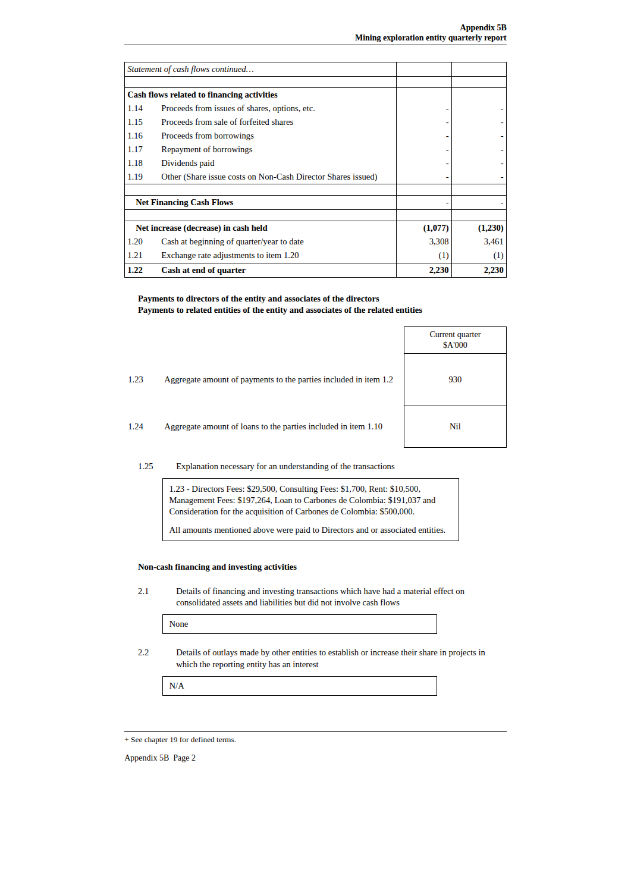Appendix 5B
Mining exploration entity quarterly report
| Statement of cash flows continued… | | |
| Cash flows related to financing activities | | |
| 1.14 | Proceeds from issues of shares, options, etc. | - | - |
| 1.15 | Proceeds from sale of forfeited shares | - | - |
| 1.16 | Proceeds from borrowings | - | - |
| 1.17 | Repayment of borrowings | - | - |
| 1.18 | Dividends paid | - | - |
| 1.19 | Other (Share issue costs on Non-Cash Director Shares issued) | - | - |
| Net Financing Cash Flows | - | - |
| Net increase (decrease) in cash held | (1,077) | (1,230) |
| 1.20 | Cash at beginning of quarter/year to date | 3,308 | 3,461 |
| 1.21 | Exchange rate adjustments to item 1.20 | (1) | (1) |
| 1.22 | Cash at end of quarter | 2,230 | 2,230 |
Payments to directors of the entity and associates of the directors
Payments to related entities of the entity and associates of the related entities
| | | Current quarter $A'000 |
| 1.23 | Aggregate amount of payments to the parties included in item 1.2 | 930 |
| 1.24 | Aggregate amount of loans to the parties included in item 1.10 | Nil |
1.25
Explanation necessary for an understanding of the transactions
1.23 - Directors Fees: $29,500, Consulting Fees: $1,700, Rent: $10,500, Management Fees: $197,264, Loan to Carbones de Colombia: $191,037 and Consideration for the acquisition of Carbones de Colombia: $500,000.
All amounts mentioned above were paid to Directors and or associated entities.
Non-cash financing and investing activities
2.1
Details of financing and investing transactions which have had a material effect on consolidated assets and liabilities but did not involve cash flows
None
2.2
Details of outlays made by other entities to establish or increase their share in projects in which the reporting entity has an interest
N/A
+ See chapter 19 for defined terms.
Appendix 5B Page 2